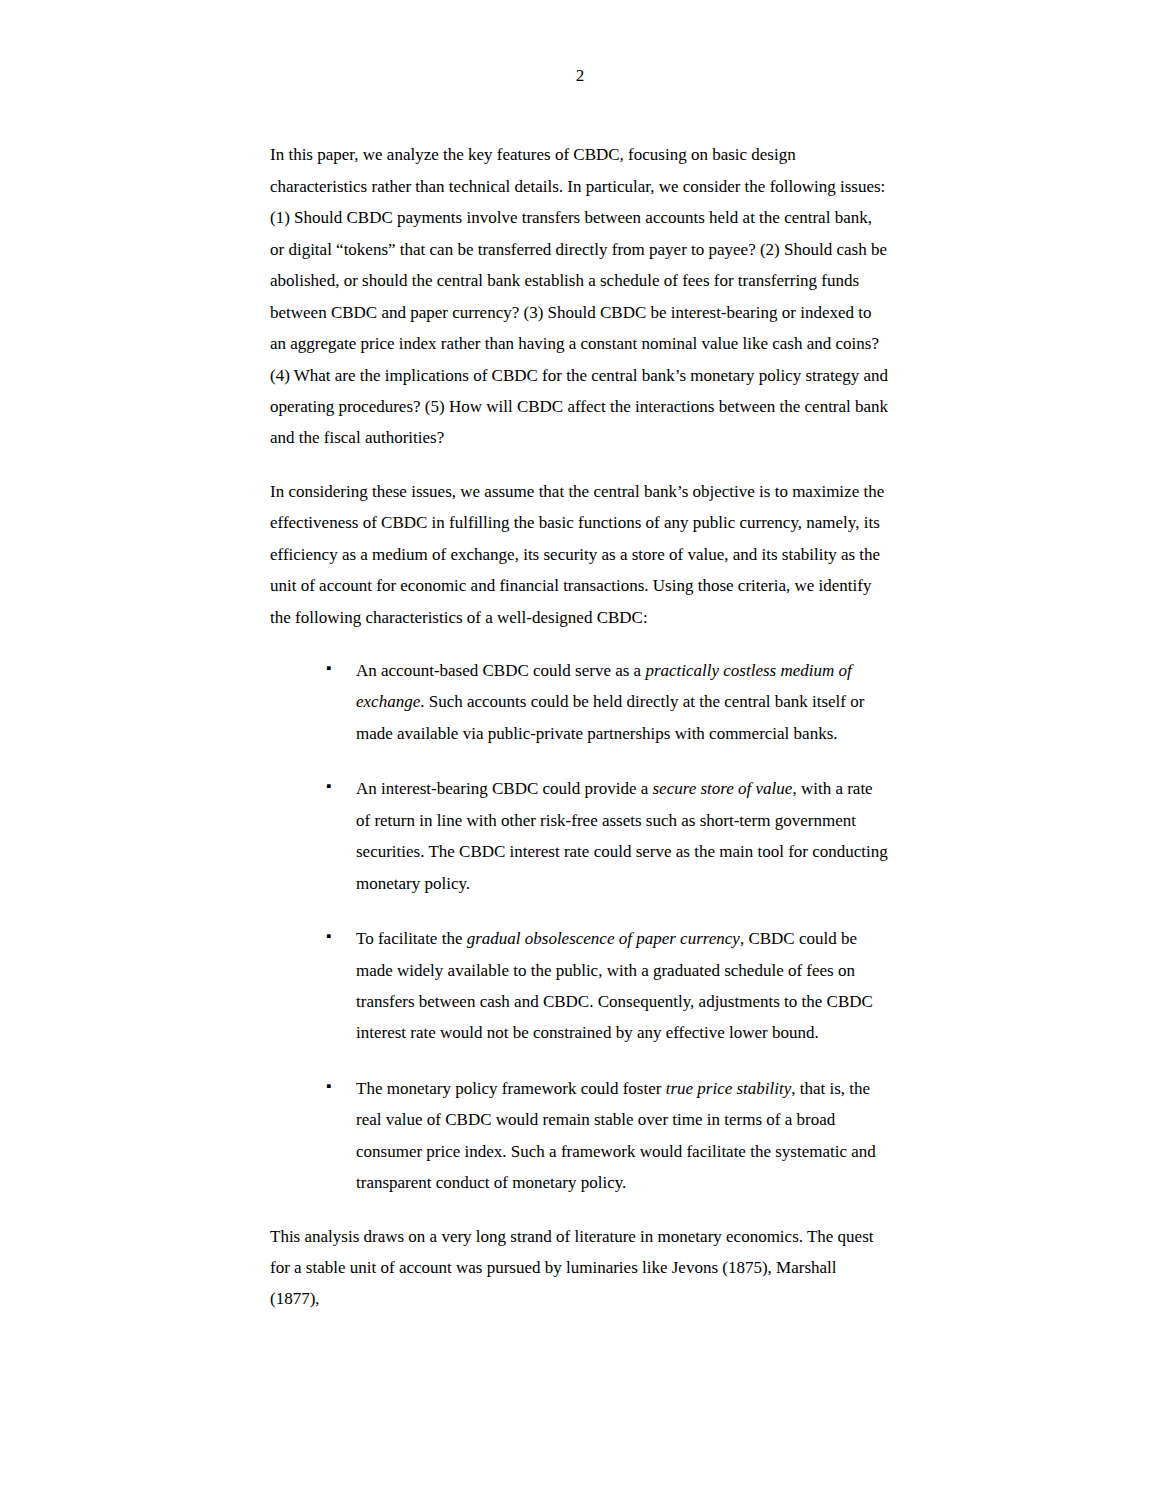2
In this paper, we analyze the key features of CBDC, focusing on basic design characteristics rather than technical details. In particular, we consider the following issues: (1) Should CBDC payments involve transfers between accounts held at the central bank, or digital “tokens” that can be transferred directly from payer to payee? (2) Should cash be abolished, or should the central bank establish a schedule of fees for transferring funds between CBDC and paper currency? (3) Should CBDC be interest-bearing or indexed to an aggregate price index rather than having a constant nominal value like cash and coins? (4) What are the implications of CBDC for the central bank’s monetary policy strategy and operating procedures? (5) How will CBDC affect the interactions between the central bank and the fiscal authorities?
In considering these issues, we assume that the central bank’s objective is to maximize the effectiveness of CBDC in fulfilling the basic functions of any public currency, namely, its efficiency as a medium of exchange, its security as a store of value, and its stability as the unit of account for economic and financial transactions. Using those criteria, we identify the following characteristics of a well-designed CBDC:
An account-based CBDC could serve as a practically costless medium of exchange. Such accounts could be held directly at the central bank itself or made available via public-private partnerships with commercial banks.
An interest-bearing CBDC could provide a secure store of value, with a rate of return in line with other risk-free assets such as short-term government securities. The CBDC interest rate could serve as the main tool for conducting monetary policy.
To facilitate the gradual obsolescence of paper currency, CBDC could be made widely available to the public, with a graduated schedule of fees on transfers between cash and CBDC. Consequently, adjustments to the CBDC interest rate would not be constrained by any effective lower bound.
The monetary policy framework could foster true price stability, that is, the real value of CBDC would remain stable over time in terms of a broad consumer price index. Such a framework would facilitate the systematic and transparent conduct of monetary policy.
This analysis draws on a very long strand of literature in monetary economics. The quest for a stable unit of account was pursued by luminaries like Jevons (1875), Marshall (1877),